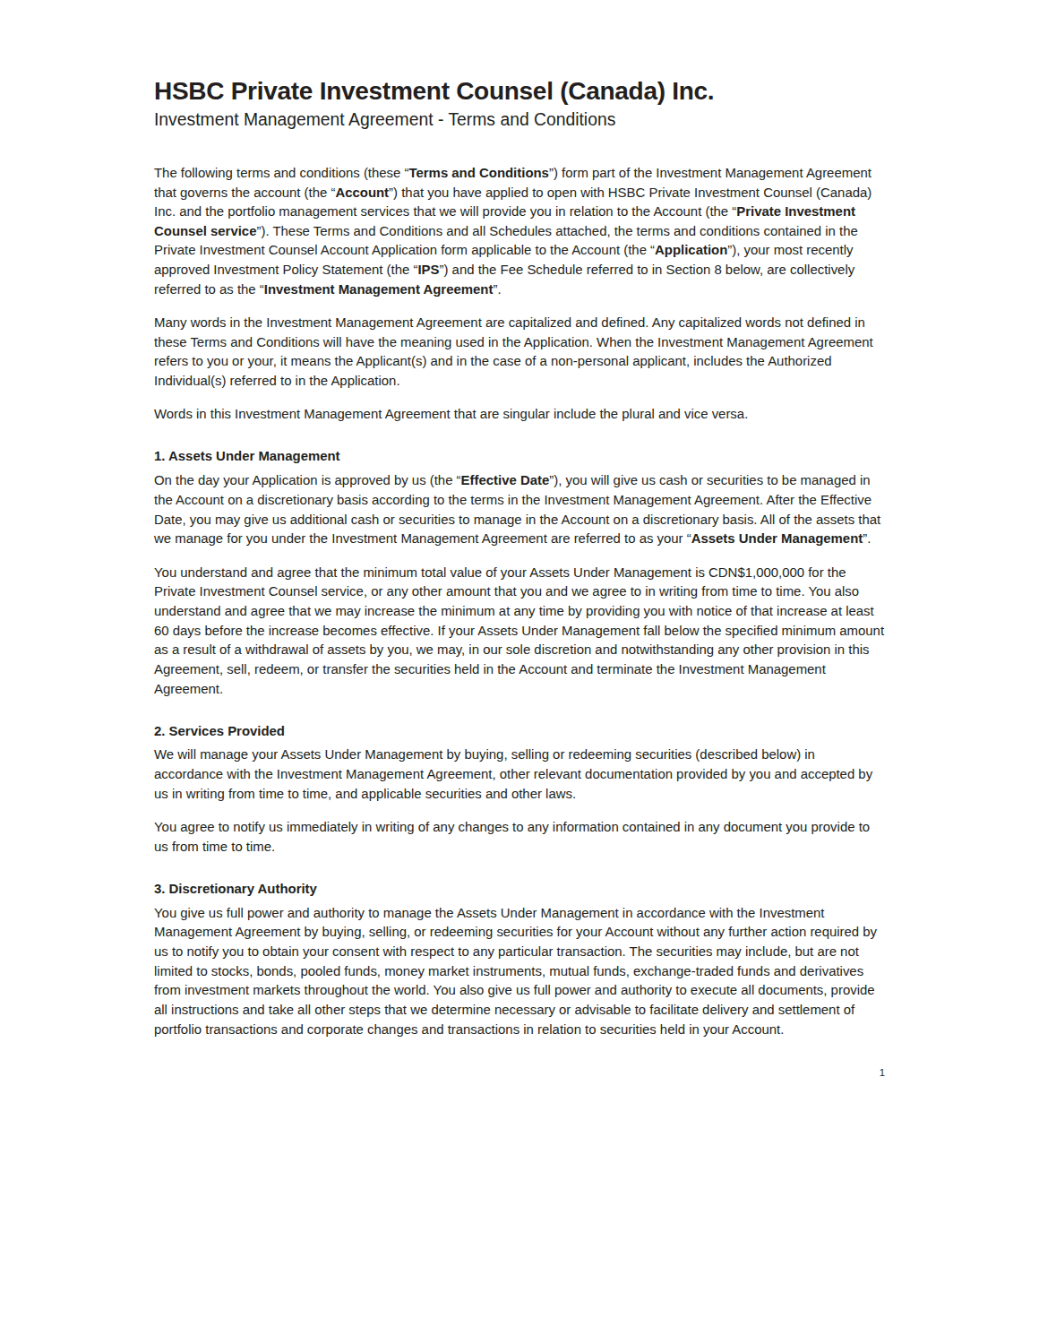HSBC Private Investment Counsel (Canada) Inc.
Investment Management Agreement - Terms and Conditions
The following terms and conditions (these “Terms and Conditions”) form part of the Investment Management Agreement that governs the account (the “Account”) that you have applied to open with HSBC Private Investment Counsel (Canada) Inc. and the portfolio management services that we will provide you in relation to the Account (the “Private Investment Counsel service”). These Terms and Conditions and all Schedules attached, the terms and conditions contained in the Private Investment Counsel Account Application form applicable to the Account (the “Application”), your most recently approved Investment Policy Statement (the “IPS”) and the Fee Schedule referred to in Section 8 below, are collectively referred to as the “Investment Management Agreement”.
Many words in the Investment Management Agreement are capitalized and defined. Any capitalized words not defined in these Terms and Conditions will have the meaning used in the Application. When the Investment Management Agreement refers to you or your, it means the Applicant(s) and in the case of a non-personal applicant, includes the Authorized Individual(s) referred to in the Application.
Words in this Investment Management Agreement that are singular include the plural and vice versa.
1. Assets Under Management
On the day your Application is approved by us (the “Effective Date”), you will give us cash or securities to be managed in the Account on a discretionary basis according to the terms in the Investment Management Agreement. After the Effective Date, you may give us additional cash or securities to manage in the Account on a discretionary basis. All of the assets that we manage for you under the Investment Management Agreement are referred to as your “Assets Under Management”.
You understand and agree that the minimum total value of your Assets Under Management is CDN$1,000,000 for the Private Investment Counsel service, or any other amount that you and we agree to in writing from time to time. You also understand and agree that we may increase the minimum at any time by providing you with notice of that increase at least 60 days before the increase becomes effective. If your Assets Under Management fall below the specified minimum amount as a result of a withdrawal of assets by you, we may, in our sole discretion and notwithstanding any other provision in this Agreement, sell, redeem, or transfer the securities held in the Account and terminate the Investment Management Agreement.
2. Services Provided
We will manage your Assets Under Management by buying, selling or redeeming securities (described below) in accordance with the Investment Management Agreement, other relevant documentation provided by you and accepted by us in writing from time to time, and applicable securities and other laws.
You agree to notify us immediately in writing of any changes to any information contained in any document you provide to us from time to time.
3. Discretionary Authority
You give us full power and authority to manage the Assets Under Management in accordance with the Investment Management Agreement by buying, selling, or redeeming securities for your Account without any further action required by us to notify you to obtain your consent with respect to any particular transaction. The securities may include, but are not limited to stocks, bonds, pooled funds, money market instruments, mutual funds, exchange-traded funds and derivatives from investment markets throughout the world. You also give us full power and authority to execute all documents, provide all instructions and take all other steps that we determine necessary or advisable to facilitate delivery and settlement of portfolio transactions and corporate changes and transactions in relation to securities held in your Account.
1